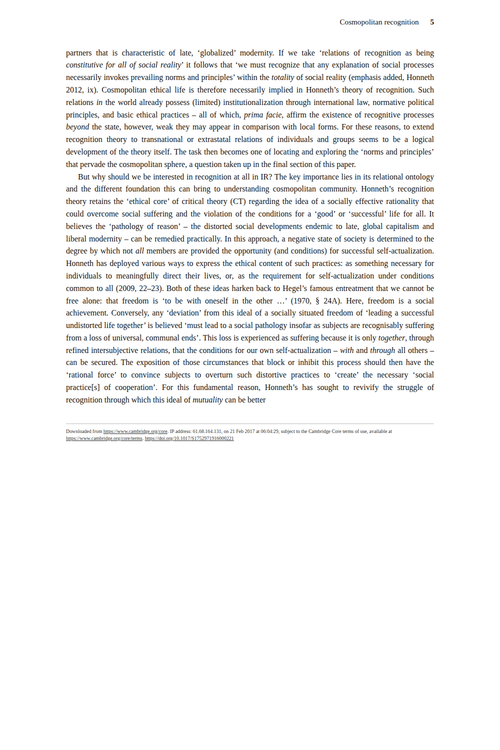Cosmopolitan recognition 5
partners that is characteristic of late, ‘globalized’ modernity. If we take ‘relations of recognition as being constitutive for all of social reality’ it follows that ‘we must recognize that any explanation of social processes necessarily invokes prevailing norms and principles’ within the totality of social reality (emphasis added, Honneth 2012, ix). Cosmopolitan ethical life is therefore necessarily implied in Honneth’s theory of recognition. Such relations in the world already possess (limited) institutionalization through international law, normative political principles, and basic ethical practices – all of which, prima facie, affirm the existence of recognitive processes beyond the state, however, weak they may appear in comparison with local forms. For these reasons, to extend recognition theory to transnational or extrastatal relations of individuals and groups seems to be a logical development of the theory itself. The task then becomes one of locating and exploring the ‘norms and principles’ that pervade the cosmopolitan sphere, a question taken up in the final section of this paper.
But why should we be interested in recognition at all in IR? The key importance lies in its relational ontology and the different foundation this can bring to understanding cosmopolitan community. Honneth’s recognition theory retains the ‘ethical core’ of critical theory (CT) regarding the idea of a socially effective rationality that could overcome social suffering and the violation of the conditions for a ‘good’ or ‘successful’ life for all. It believes the ‘pathology of reason’ – the distorted social developments endemic to late, global capitalism and liberal modernity – can be remedied practically. In this approach, a negative state of society is determined to the degree by which not all members are provided the opportunity (and conditions) for successful self-actualization. Honneth has deployed various ways to express the ethical content of such practices: as something necessary for individuals to meaningfully direct their lives, or, as the requirement for self-actualization under conditions common to all (2009, 22–23). Both of these ideas harken back to Hegel’s famous entreatment that we cannot be free alone: that freedom is ‘to be with oneself in the other …’ (1970, § 24A). Here, freedom is a social achievement. Conversely, any ‘deviation’ from this ideal of a socially situated freedom of ‘leading a successful undistorted life together’ is believed ‘must lead to a social pathology insofar as subjects are recognisably suffering from a loss of universal, communal ends’. This loss is experienced as suffering because it is only together, through refined intersubjective relations, that the conditions for our own self-actualization – with and through all others – can be secured. The exposition of those circumstances that block or inhibit this process should then have the ‘rational force’ to convince subjects to overturn such distortive practices to ‘create’ the necessary ‘social practice[s] of cooperation’. For this fundamental reason, Honneth’s has sought to revivify the struggle of recognition through which this ideal of mutuality can be better
Downloaded from https://www.cambridge.org/core. IP address: 61.68.164.131, on 21 Feb 2017 at 06:04:29, subject to the Cambridge Core terms of use, available at https://www.cambridge.org/core/terms. https://doi.org/10.1017/S1752971916000221